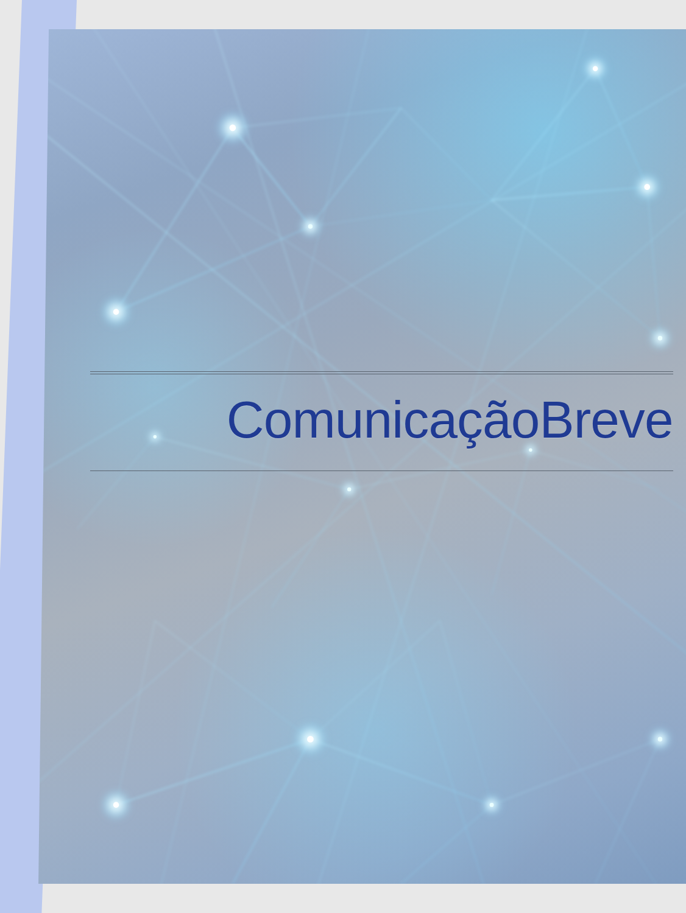ComunicaçãoBreve